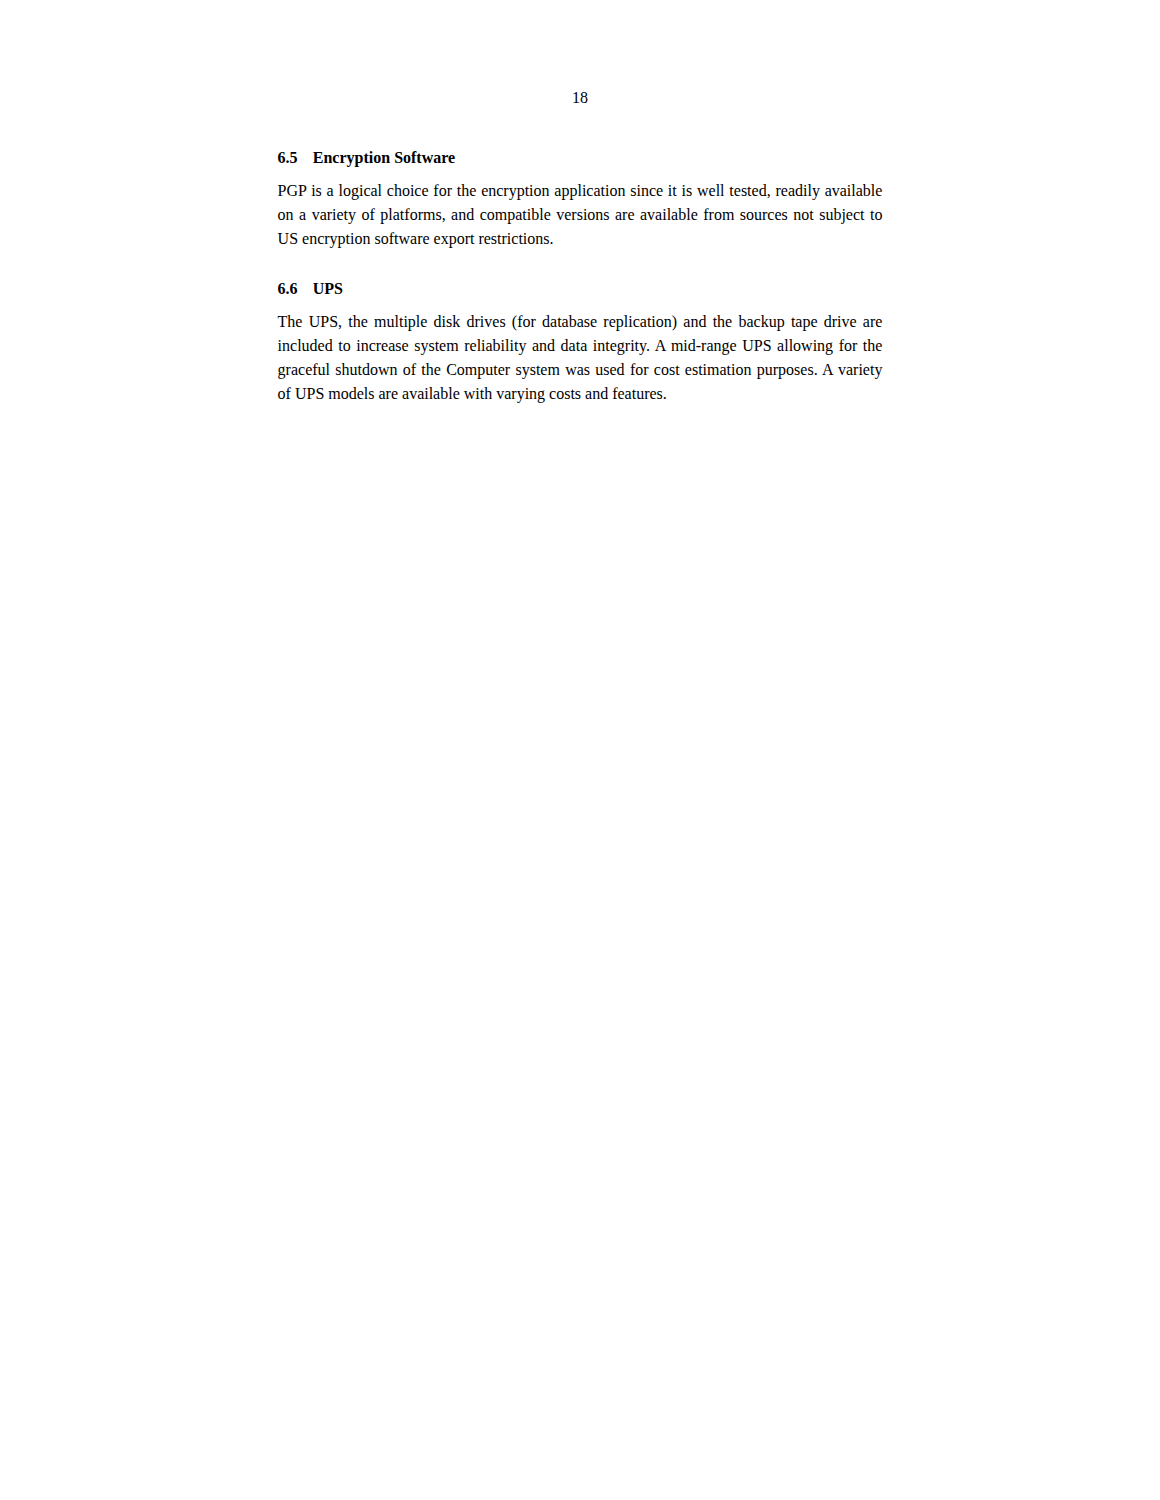18
6.5 Encryption Software
PGP is a logical choice for the encryption application since it is well tested, readily available on a variety of platforms, and compatible versions are available from sources not subject to US encryption software export restrictions.
6.6 UPS
The UPS, the multiple disk drives (for database replication) and the backup tape drive are included to increase system reliability and data integrity. A mid-range UPS allowing for the graceful shutdown of the Computer system was used for cost estimation purposes. A variety of UPS models are available with varying costs and features.